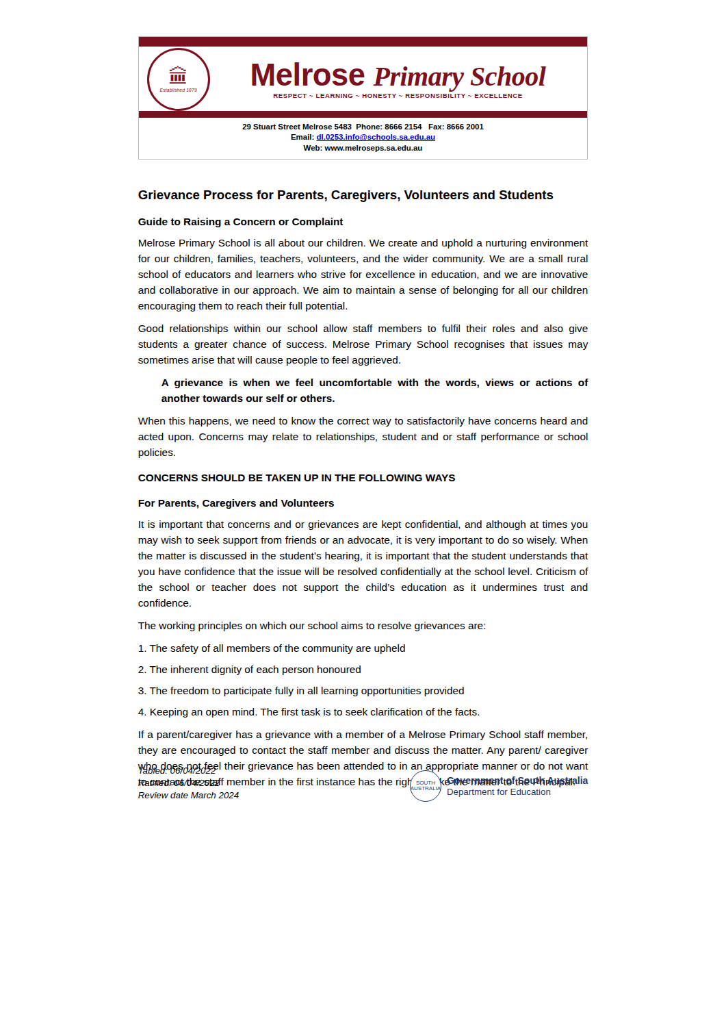🏛
Established 1879
Melrose Primary School
RESPECT ~ LEARNING ~ HONESTY ~ RESPONSIBILITY ~ EXCELLENCE
29 Stuart Street Melrose 5483 Phone: 8666 2154 Fax: 8666 2001
Email: dl.0253.info@schools.sa.edu.au
Web: www.melroseps.sa.edu.au
Grievance Process for Parents, Caregivers, Volunteers and Students
Guide to Raising a Concern or Complaint
Melrose Primary School is all about our children. We create and uphold a nurturing environment for our children, families, teachers, volunteers, and the wider community. We are a small rural school of educators and learners who strive for excellence in education, and we are innovative and collaborative in our approach. We aim to maintain a sense of belonging for all our children encouraging them to reach their full potential.
Good relationships within our school allow staff members to fulfil their roles and also give students a greater chance of success. Melrose Primary School recognises that issues may sometimes arise that will cause people to feel aggrieved.
A grievance is when we feel uncomfortable with the words, views or actions of another towards our self or others.
When this happens, we need to know the correct way to satisfactorily have concerns heard and acted upon. Concerns may relate to relationships, student and or staff performance or school policies.
CONCERNS SHOULD BE TAKEN UP IN THE FOLLOWING WAYS
For Parents, Caregivers and Volunteers
It is important that concerns and or grievances are kept confidential, and although at times you may wish to seek support from friends or an advocate, it is very important to do so wisely. When the matter is discussed in the student’s hearing, it is important that the student understands that you have confidence that the issue will be resolved confidentially at the school level. Criticism of the school or teacher does not support the child’s education as it undermines trust and confidence.
The working principles on which our school aims to resolve grievances are:
1. The safety of all members of the community are upheld
2. The inherent dignity of each person honoured
3. The freedom to participate fully in all learning opportunities provided
4. Keeping an open mind. The first task is to seek clarification of the facts.
If a parent/caregiver has a grievance with a member of a Melrose Primary School staff member, they are encouraged to contact the staff member and discuss the matter. Any parent/ caregiver who does not feel their grievance has been attended to in an appropriate manner or do not want to contact the staff member in the first instance has the right to take the matter to the Principal.
Tabled: 06/04/2022
Ratified: 06/04/2022
Review date March 2024
SOUTH
AUSTRALIA
Government of South Australia
Department for Education